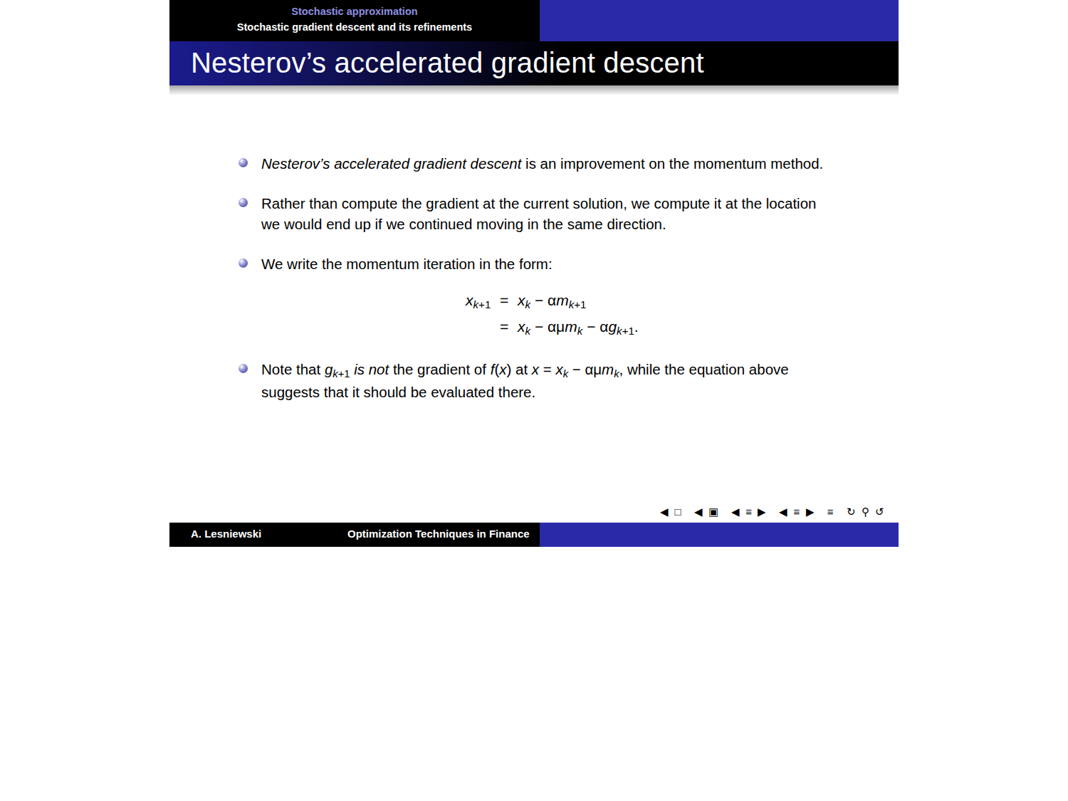Stochastic approximation
Stochastic gradient descent and its refinements
Nesterov’s accelerated gradient descent
Nesterov’s accelerated gradient descent is an improvement on the momentum method.
Rather than compute the gradient at the current solution, we compute it at the location we would end up if we continued moving in the same direction.
We write the momentum iteration in the form:
xk+1 = xk − αmk+1
= xk − αμmk − αgk+1.
Note that gk+1 is not the gradient of f(x) at x = xk − αμmk, while the equation above suggests that it should be evaluated there.
◀ □ ◀ ▣ ◀ ≡ ▶ ◀ ≡ ▶ ≡ ↻ ⚲ ↺
A. Lesniewski Optimization Techniques in Finance